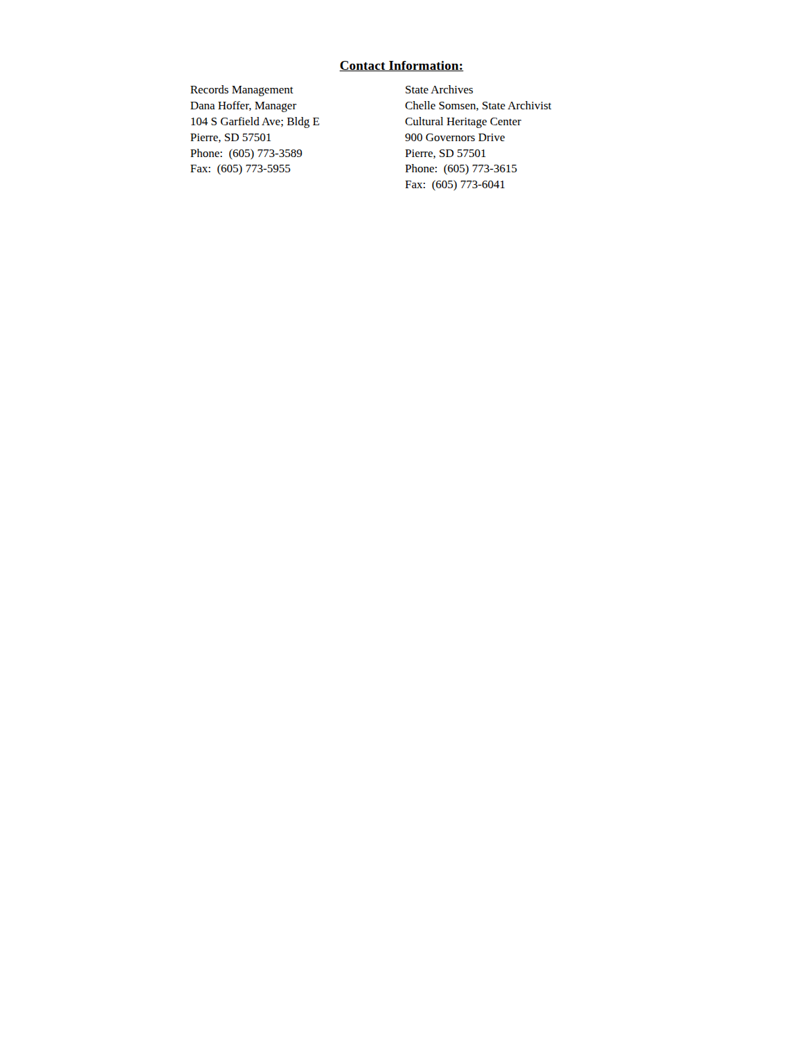Contact Information:
Records Management
Dana Hoffer, Manager
104 S Garfield Ave; Bldg E
Pierre, SD 57501
Phone: (605) 773-3589
Fax: (605) 773-5955
State Archives
Chelle Somsen, State Archivist
Cultural Heritage Center
900 Governors Drive
Pierre, SD 57501
Phone: (605) 773-3615
Fax: (605) 773-6041